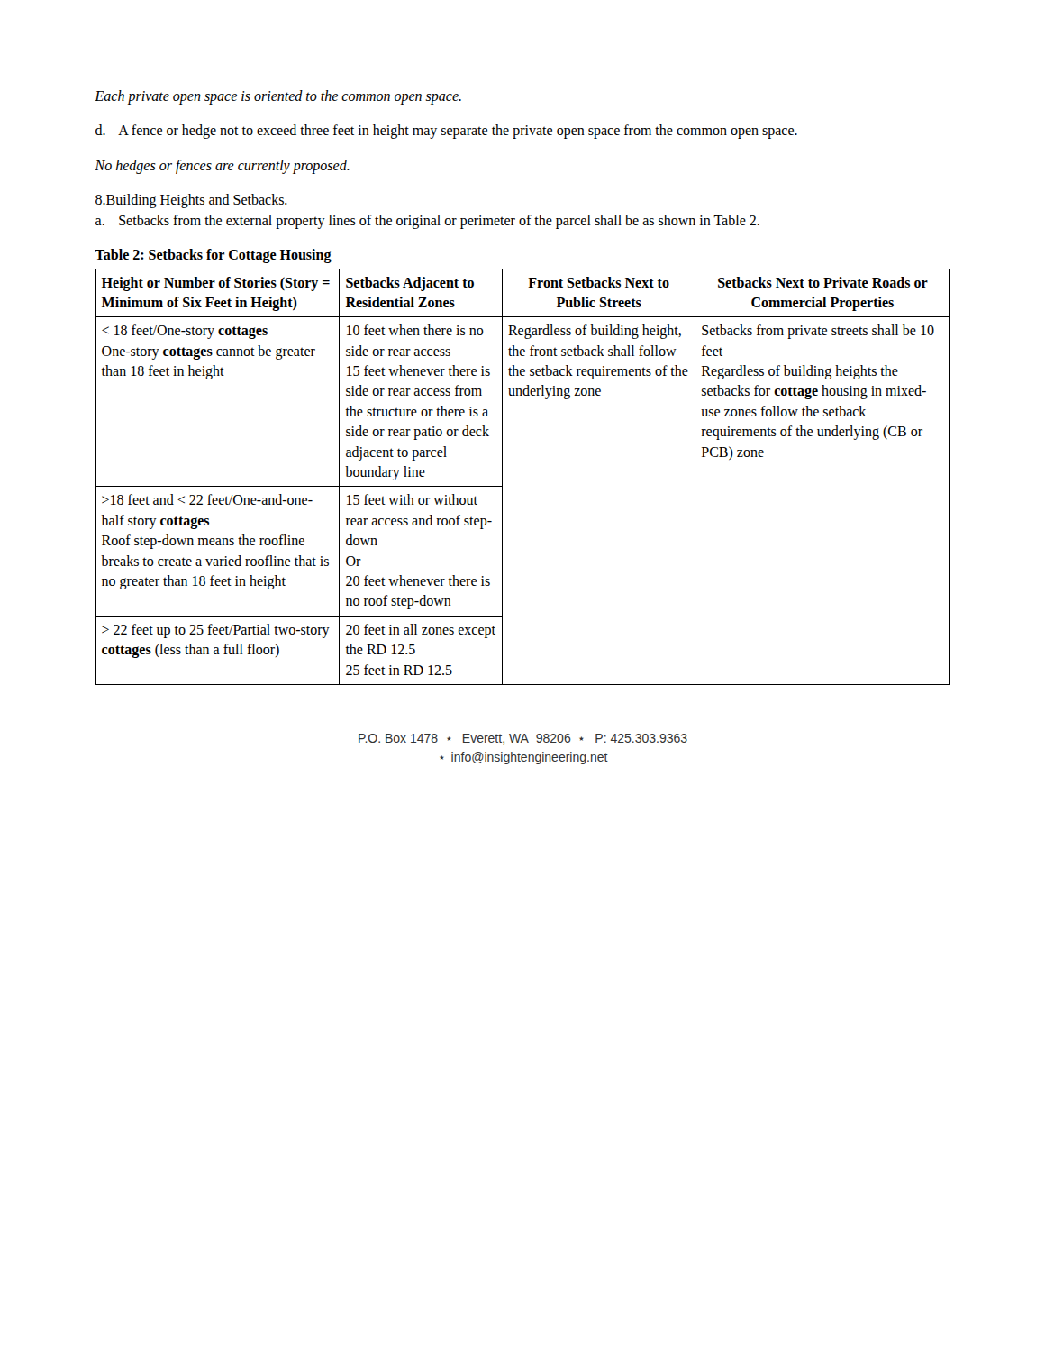Each private open space is oriented to the common open space.
d. A fence or hedge not to exceed three feet in height may separate the private open space from the common open space.
No hedges or fences are currently proposed.
8. Building Heights and Setbacks.
a. Setbacks from the external property lines of the original or perimeter of the parcel shall be as shown in Table 2.
Table 2: Setbacks for Cottage Housing
| Height or Number of Stories (Story = Minimum of Six Feet in Height) | Setbacks Adjacent to Residential Zones | Front Setbacks Next to Public Streets | Setbacks Next to Private Roads or Commercial Properties |
| --- | --- | --- | --- |
| < 18 feet/One-story cottages One-story cottages cannot be greater than 18 feet in height | 10 feet when there is no side or rear access 15 feet whenever there is side or rear access from the structure or there is a side or rear patio or deck adjacent to parcel boundary line | Regardless of building height, the front setback shall follow the setback requirements of the underlying zone | Setbacks from private streets shall be 10 feet Regardless of building heights the setbacks for cottage housing in mixed-use zones follow the setback requirements of the underlying (CB or PCB) zone |
| >18 feet and < 22 feet/One-and-one-half story cottages Roof step-down means the roofline breaks to create a varied roofline that is no greater than 18 feet in height | 15 feet with or without rear access and roof step-down Or 20 feet whenever there is no roof step-down |
| > 22 feet up to 25 feet/Partial two-story cottages (less than a full floor) | 20 feet in all zones except the RD 12.5 25 feet in RD 12.5 |
P.O. Box 1478 ⋆ Everett, WA 98206 ⋆ P: 425.303.9363
⋆ info@insightengineering.net